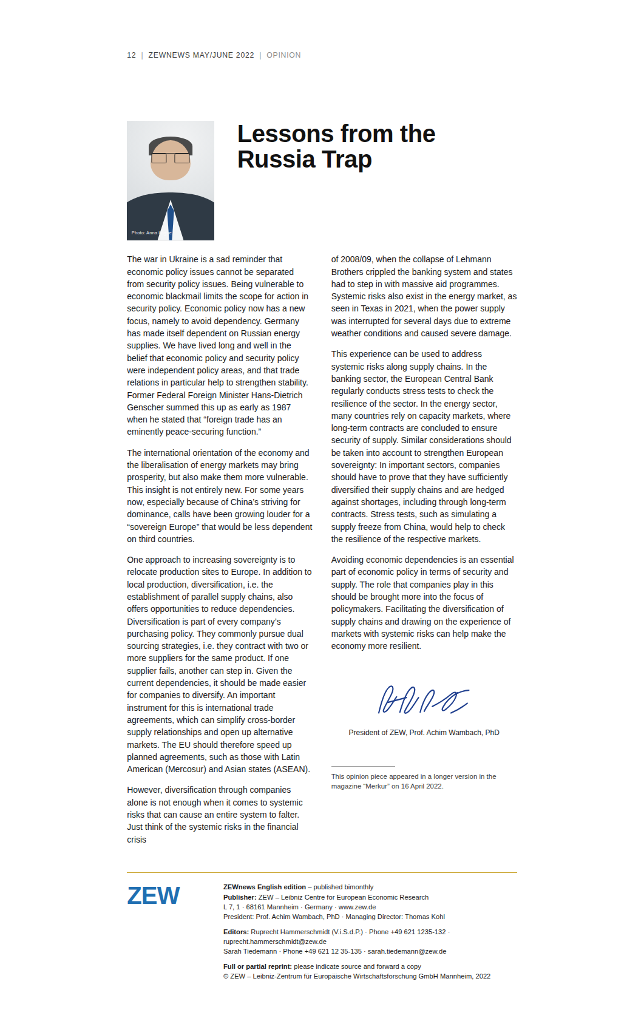12 | ZEWNEWS MAY/JUNE 2022 | OPINION
Photo: Anna Logue
Lessons from the Russia Trap
The war in Ukraine is a sad reminder that economic policy issues cannot be separated from security policy issues. Being vulnerable to economic blackmail limits the scope for action in security policy. Economic policy now has a new focus, namely to avoid dependency. Germany has made itself dependent on Russian energy supplies. We have lived long and well in the belief that economic policy and security policy were independent policy areas, and that trade relations in particular help to strengthen stability. Former Federal Foreign Minister Hans-Dietrich Genscher summed this up as early as 1987 when he stated that “foreign trade has an eminently peace-securing function.”
The international orientation of the economy and the liberalisation of energy markets may bring prosperity, but also make them more vulnerable. This insight is not entirely new. For some years now, especially because of China’s striving for dominance, calls have been growing louder for a “sovereign Europe” that would be less dependent on third countries.
One approach to increasing sovereignty is to relocate production sites to Europe. In addition to local production, diversification, i.e. the establishment of parallel supply chains, also offers opportunities to reduce dependencies. Diversification is part of every company’s purchasing policy. They commonly pursue dual sourcing strategies, i.e. they contract with two or more suppliers for the same product. If one supplier fails, another can step in. Given the current dependencies, it should be made easier for companies to diversify. An important instrument for this is international trade agreements, which can simplify cross-border supply relationships and open up alternative markets. The EU should therefore speed up planned agreements, such as those with Latin American (Mercosur) and Asian states (ASEAN).
However, diversification through companies alone is not enough when it comes to systemic risks that can cause an entire system to falter. Just think of the systemic risks in the financial crisis
of 2008/09, when the collapse of Lehmann Brothers crippled the banking system and states had to step in with massive aid programmes. Systemic risks also exist in the energy market, as seen in Texas in 2021, when the power supply was interrupted for several days due to extreme weather conditions and caused severe damage.
This experience can be used to address systemic risks along supply chains. In the banking sector, the European Central Bank regularly conducts stress tests to check the resilience of the sector. In the energy sector, many countries rely on capacity markets, where long-term contracts are concluded to ensure security of supply. Similar considerations should be taken into account to strengthen European sovereignty: In important sectors, companies should have to prove that they have sufficiently diversified their supply chains and are hedged against shortages, including through long-term contracts. Stress tests, such as simulating a supply freeze from China, would help to check the resilience of the respective markets.
Avoiding economic dependencies is an essential part of economic policy in terms of security and supply. The role that companies play in this should be brought more into the focus of policymakers. Facilitating the diversification of supply chains and drawing on the experience of markets with systemic risks can help make the economy more resilient.
President of ZEW, Prof. Achim Wambach, PhD
This opinion piece appeared in a longer version in the magazine “Merkur” on 16 April 2022.
ZEW
ZEWnews English edition – published bimonthly
Publisher: ZEW – Leibniz Centre for European Economic Research
L 7, 1 · 68161 Mannheim · Germany · www.zew.de
President: Prof. Achim Wambach, PhD · Managing Director: Thomas Kohl
Editors: Ruprecht Hammerschmidt (V.i.S.d.P.) · Phone +49 621 1235-132 · ruprecht.hammerschmidt@zew.de
Sarah Tiedemann · Phone +49 621 12 35-135 · sarah.tiedemann@zew.de
Full or partial reprint: please indicate source and forward a copy
© ZEW – Leibniz-Zentrum für Europäische Wirtschaftsforschung GmbH Mannheim, 2022